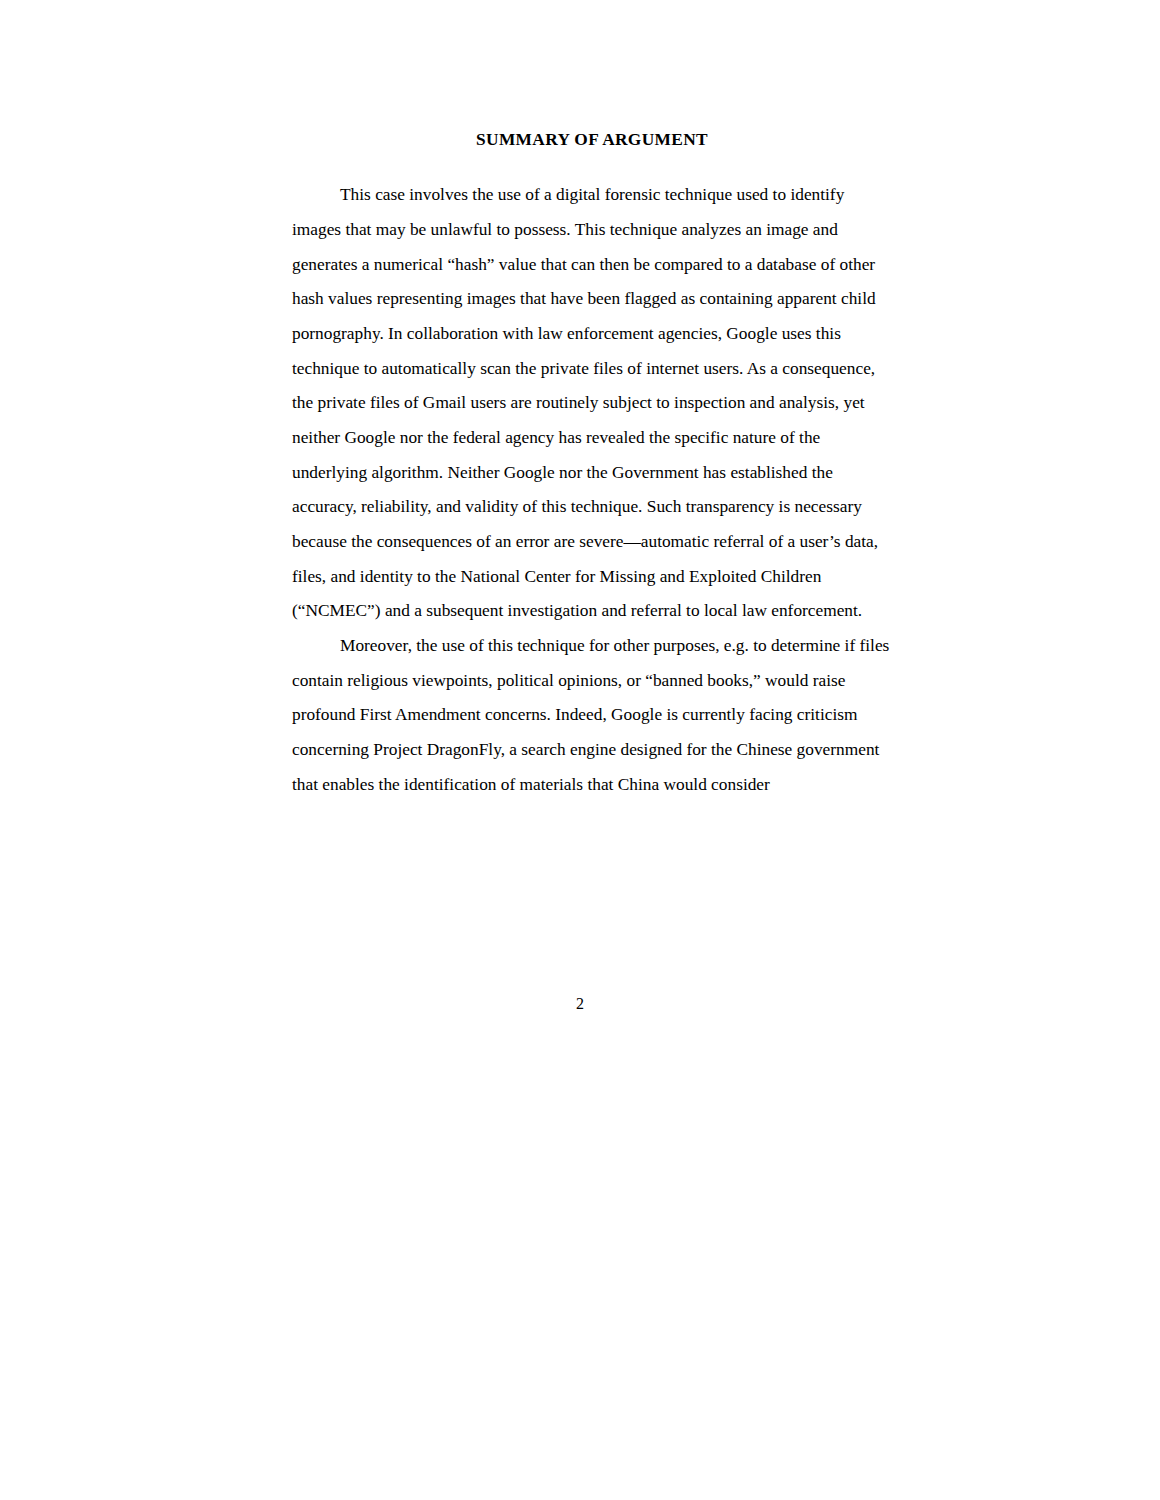Summary of Argument
This case involves the use of a digital forensic technique used to identify images that may be unlawful to possess. This technique analyzes an image and generates a numerical “hash” value that can then be compared to a database of other hash values representing images that have been flagged as containing apparent child pornography. In collaboration with law enforcement agencies, Google uses this technique to automatically scan the private files of internet users. As a consequence, the private files of Gmail users are routinely subject to inspection and analysis, yet neither Google nor the federal agency has revealed the specific nature of the underlying algorithm. Neither Google nor the Government has established the accuracy, reliability, and validity of this technique. Such transparency is necessary because the consequences of an error are severe—automatic referral of a user’s data, files, and identity to the National Center for Missing and Exploited Children (“NCMEC”) and a subsequent investigation and referral to local law enforcement.
Moreover, the use of this technique for other purposes, e.g. to determine if files contain religious viewpoints, political opinions, or “banned books,” would raise profound First Amendment concerns. Indeed, Google is currently facing criticism concerning Project DragonFly, a search engine designed for the Chinese government that enables the identification of materials that China would consider
2